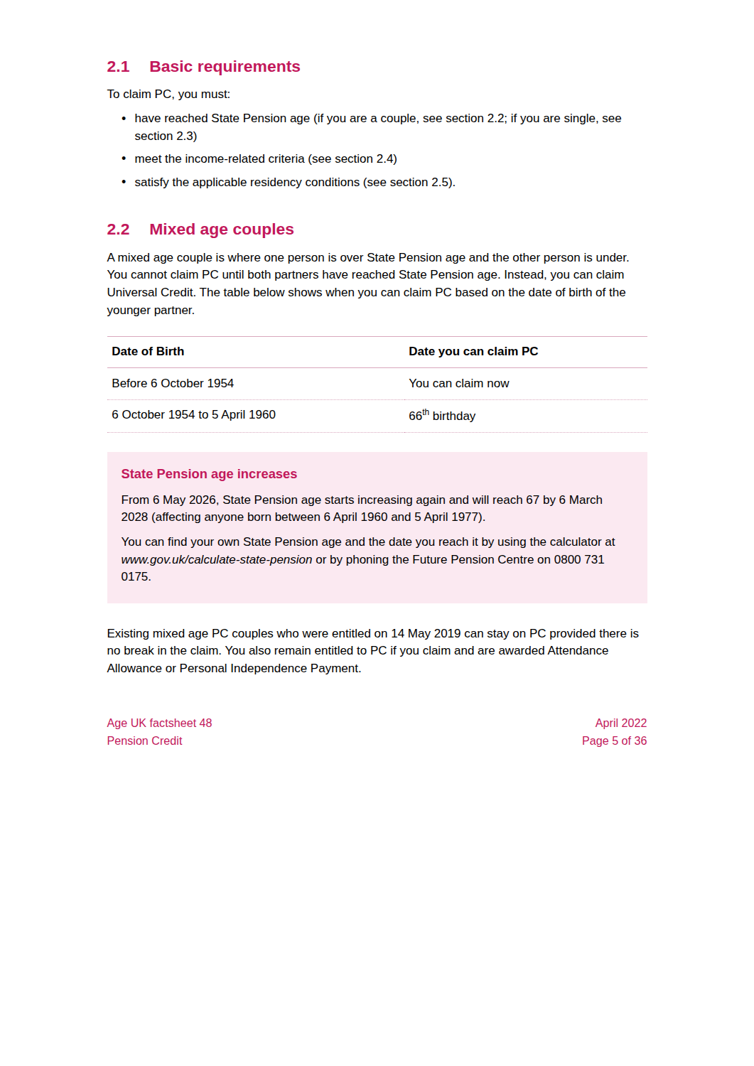2.1 Basic requirements
To claim PC, you must:
have reached State Pension age (if you are a couple, see section 2.2; if you are single, see section 2.3)
meet the income-related criteria (see section 2.4)
satisfy the applicable residency conditions (see section 2.5).
2.2 Mixed age couples
A mixed age couple is where one person is over State Pension age and the other person is under. You cannot claim PC until both partners have reached State Pension age. Instead, you can claim Universal Credit. The table below shows when you can claim PC based on the date of birth of the younger partner.
| Date of Birth | Date you can claim PC |
| --- | --- |
| Before 6 October 1954 | You can claim now |
| 6 October 1954 to 5 April 1960 | 66 th birthday |
State Pension age increases
From 6 May 2026, State Pension age starts increasing again and will reach 67 by 6 March 2028 (affecting anyone born between 6 April 1960 and 5 April 1977).
You can find your own State Pension age and the date you reach it by using the calculator at www.gov.uk/calculate-state-pension or by phoning the Future Pension Centre on 0800 731 0175.
Existing mixed age PC couples who were entitled on 14 May 2019 can stay on PC provided there is no break in the claim. You also remain entitled to PC if you claim and are awarded Attendance Allowance or Personal Independence Payment.
Age UK factsheet 48
Pension Credit
April 2022
Page 5 of 36